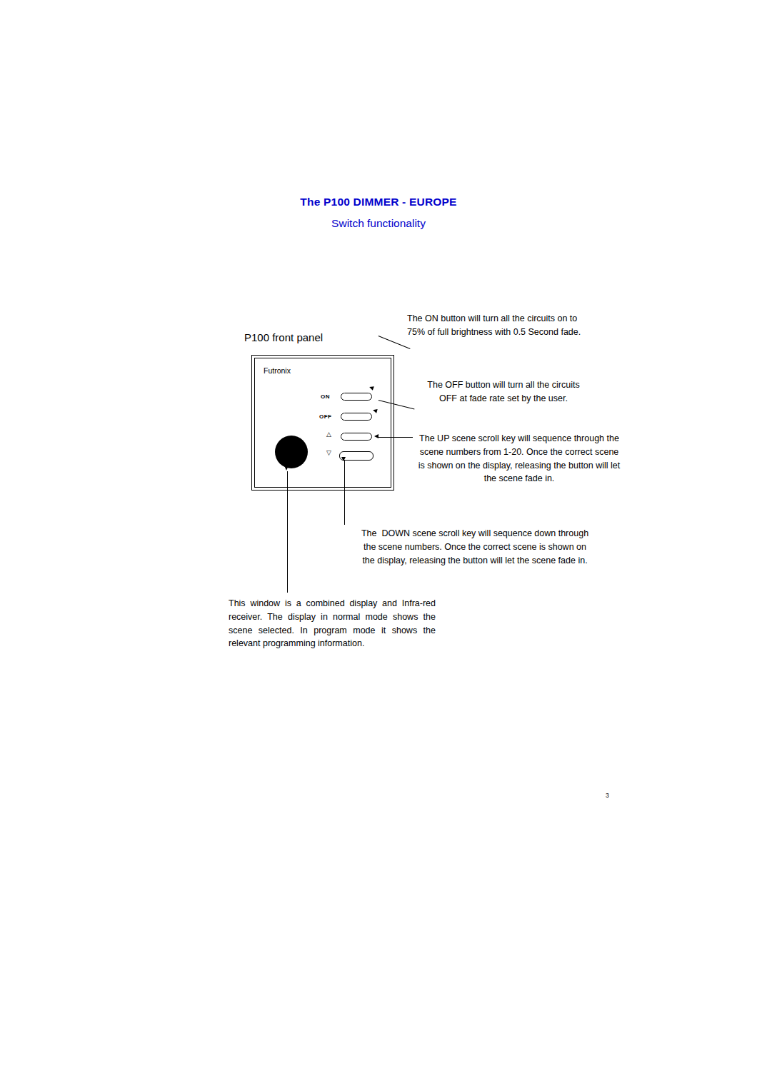The P100 DIMMER - EUROPE
Switch functionality
P100 front panel
Futronix
ON
OFF
△
▽
The ON button will turn all the circuits on to 75% of full brightness with 0.5 Second fade.
The OFF button will turn all the circuits OFF at fade rate set by the user.
The UP scene scroll key will sequence through the scene numbers from 1-20. Once the correct scene is shown on the display, releasing the button will let the scene fade in.
The DOWN scene scroll key will sequence down through the scene numbers. Once the correct scene is shown on the display, releasing the button will let the scene fade in.
This window is a combined display and Infra-red receiver. The display in normal mode shows the scene selected. In program mode it shows the relevant programming information.
3